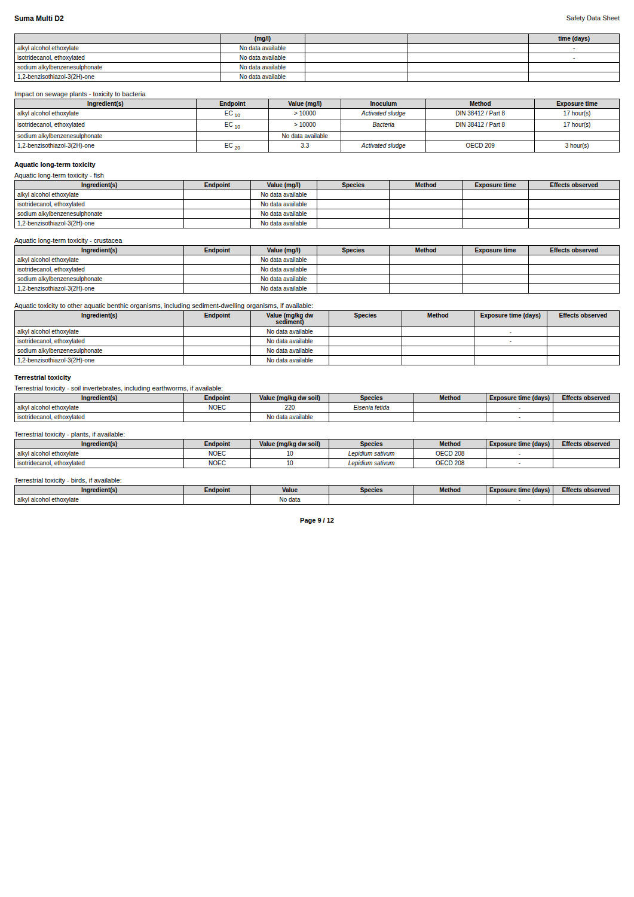Safety Data Sheet
Suma Multi D2
| | (mg/l) | | | time (days) |
| --- | --- | --- | --- | --- |
| alkyl alcohol ethoxylate | No data available | | | - |
| isotridecanol, ethoxylated | No data available | | | - |
| sodium alkylbenzenesulphonate | No data available | | | |
| 1,2-benzisothiazol-3(2H)-one | No data available | | | |
Impact on sewage plants - toxicity to bacteria
| Ingredient(s) | Endpoint | Value (mg/l) | Inoculum | Method | Exposure time |
| --- | --- | --- | --- | --- | --- |
| alkyl alcohol ethoxylate | EC 10 | > 10000 | Activated sludge | DIN 38412 / Part 8 | 17 hour(s) |
| isotridecanol, ethoxylated | EC 10 | > 10000 | Bacteria | DIN 38412 / Part 8 | 17 hour(s) |
| sodium alkylbenzenesulphonate | | No data available | | | |
| 1,2-benzisothiazol-3(2H)-one | EC 20 | 3.3 | Activated sludge | OECD 209 | 3 hour(s) |
Aquatic long-term toxicity
Aquatic long-term toxicity - fish
| Ingredient(s) | Endpoint | Value (mg/l) | Species | Method | Exposure time | Effects observed |
| --- | --- | --- | --- | --- | --- | --- |
| alkyl alcohol ethoxylate | | No data available | | | | |
| isotridecanol, ethoxylated | | No data available | | | | |
| sodium alkylbenzenesulphonate | | No data available | | | | |
| 1,2-benzisothiazol-3(2H)-one | | No data available | | | | |
Aquatic long-term toxicity - crustacea
| Ingredient(s) | Endpoint | Value (mg/l) | Species | Method | Exposure time | Effects observed |
| --- | --- | --- | --- | --- | --- | --- |
| alkyl alcohol ethoxylate | | No data available | | | | |
| isotridecanol, ethoxylated | | No data available | | | | |
| sodium alkylbenzenesulphonate | | No data available | | | | |
| 1,2-benzisothiazol-3(2H)-one | | No data available | | | | |
Aquatic toxicity to other aquatic benthic organisms, including sediment-dwelling organisms, if available:
| Ingredient(s) | Endpoint | Value (mg/kg dw sediment) | Species | Method | Exposure time (days) | Effects observed |
| --- | --- | --- | --- | --- | --- | --- |
| alkyl alcohol ethoxylate | | No data available | | | - | |
| isotridecanol, ethoxylated | | No data available | | | - | |
| sodium alkylbenzenesulphonate | | No data available | | | | |
| 1,2-benzisothiazol-3(2H)-one | | No data available | | | | |
Terrestrial toxicity
Terrestrial toxicity - soil invertebrates, including earthworms, if available:
| Ingredient(s) | Endpoint | Value (mg/kg dw soil) | Species | Method | Exposure time (days) | Effects observed |
| --- | --- | --- | --- | --- | --- | --- |
| alkyl alcohol ethoxylate | NOEC | 220 | Eisenia fetida | | - | |
| isotridecanol, ethoxylated | | No data available | | | - | |
Terrestrial toxicity - plants, if available:
| Ingredient(s) | Endpoint | Value (mg/kg dw soil) | Species | Method | Exposure time (days) | Effects observed |
| --- | --- | --- | --- | --- | --- | --- |
| alkyl alcohol ethoxylate | NOEC | 10 | Lepidium sativum | OECD 208 | - | |
| isotridecanol, ethoxylated | NOEC | 10 | Lepidium sativum | OECD 208 | - | |
Terrestrial toxicity - birds, if available:
| Ingredient(s) | Endpoint | Value | Species | Method | Exposure time (days) | Effects observed |
| --- | --- | --- | --- | --- | --- | --- |
| alkyl alcohol ethoxylate | | No data | | | - | |
Page 9 / 12